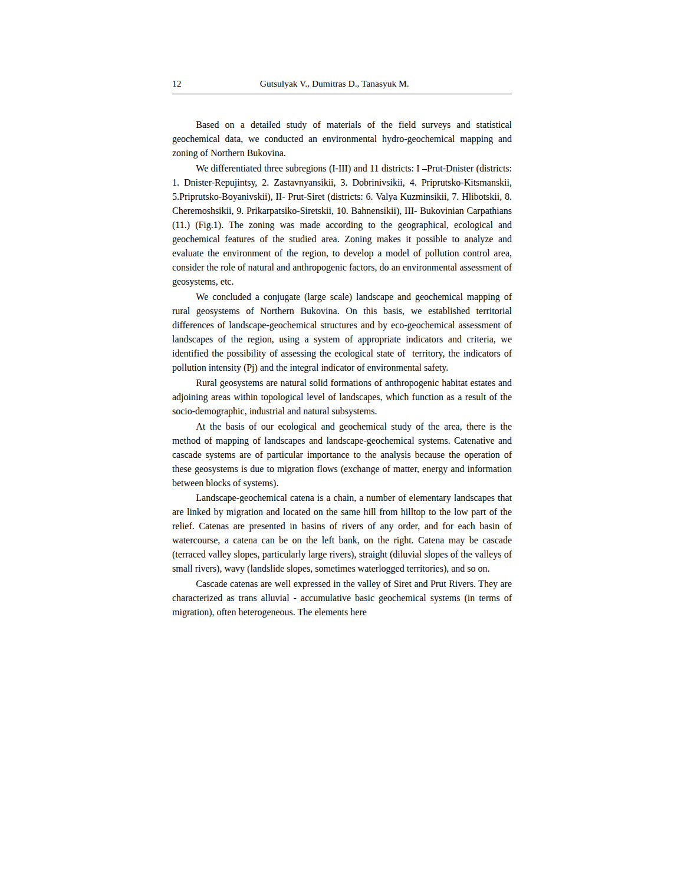12 Gutsulyak V., Dumitras D., Tanasyuk M.
Based on a detailed study of materials of the field surveys and statistical geochemical data, we conducted an environmental hydro-geochemical mapping and zoning of Northern Bukovina.
We differentiated three subregions (I-III) and 11 districts: I –Prut-Dnister (districts: 1. Dnister-Repujintsy, 2. Zastavnyansikii, 3. Dobrinivsikii, 4. Priprutsko-Kitsmanskii, 5.Priprutsko-Boyanivskii), II- Prut-Siret (districts: 6. Valya Kuzminsikii, 7. Hlibotskii, 8. Cheremoshsikii, 9. Prikarpatsiko-Siretskii, 10. Bahnensikii), III- Bukovinian Carpathians (11.) (Fig.1). The zoning was made according to the geographical, ecological and geochemical features of the studied area. Zoning makes it possible to analyze and evaluate the environment of the region, to develop a model of pollution control area, consider the role of natural and anthropogenic factors, do an environmental assessment of geosystems, etc.
We concluded a conjugate (large scale) landscape and geochemical mapping of rural geosystems of Northern Bukovina. On this basis, we established territorial differences of landscape-geochemical structures and by eco-geochemical assessment of landscapes of the region, using a system of appropriate indicators and criteria, we identified the possibility of assessing the ecological state of territory, the indicators of pollution intensity (Pj) and the integral indicator of environmental safety.
Rural geosystems are natural solid formations of anthropogenic habitat estates and adjoining areas within topological level of landscapes, which function as a result of the socio-demographic, industrial and natural subsystems.
At the basis of our ecological and geochemical study of the area, there is the method of mapping of landscapes and landscape-geochemical systems. Catenative and cascade systems are of particular importance to the analysis because the operation of these geosystems is due to migration flows (exchange of matter, energy and information between blocks of systems).
Landscape-geochemical catena is a chain, a number of elementary landscapes that are linked by migration and located on the same hill from hilltop to the low part of the relief. Catenas are presented in basins of rivers of any order, and for each basin of watercourse, a catena can be on the left bank, on the right. Catena may be cascade (terraced valley slopes, particularly large rivers), straight (diluvial slopes of the valleys of small rivers), wavy (landslide slopes, sometimes waterlogged territories), and so on.
Cascade catenas are well expressed in the valley of Siret and Prut Rivers. They are characterized as trans alluvial - accumulative basic geochemical systems (in terms of migration), often heterogeneous. The elements here